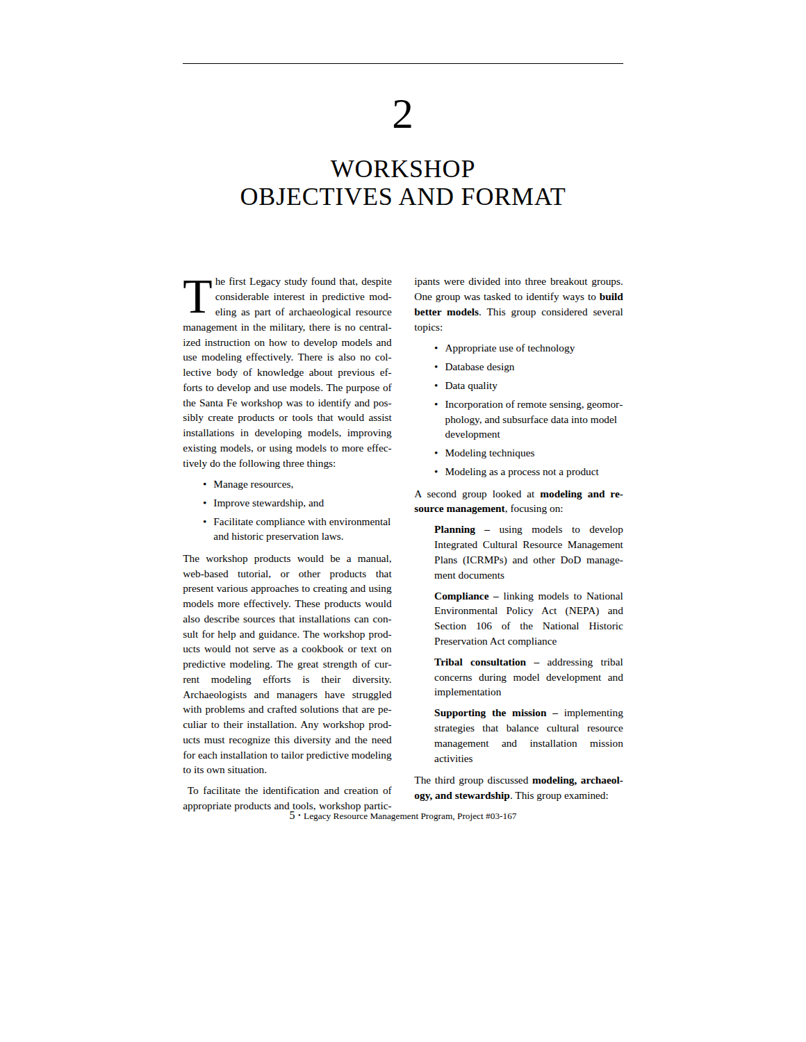2
WORKSHOP
OBJECTIVES AND FORMAT
The first Legacy study found that, despite considerable interest in predictive modeling as part of archaeological resource management in the military, there is no centralized instruction on how to develop models and use modeling effectively. There is also no collective body of knowledge about previous efforts to develop and use models. The purpose of the Santa Fe workshop was to identify and possibly create products or tools that would assist installations in developing models, improving existing models, or using models to more effectively do the following three things:
Manage resources,
Improve stewardship, and
Facilitate compliance with environmental and historic preservation laws.
The workshop products would be a manual, web-based tutorial, or other products that present various approaches to creating and using models more effectively. These products would also describe sources that installations can consult for help and guidance. The workshop products would not serve as a cookbook or text on predictive modeling. The great strength of current modeling efforts is their diversity. Archaeologists and managers have struggled with problems and crafted solutions that are peculiar to their installation. Any workshop products must recognize this diversity and the need for each installation to tailor predictive modeling to its own situation.
To facilitate the identification and creation of appropriate products and tools, workshop participants were divided into three breakout groups. One group was tasked to identify ways to build better models. This group considered several topics:
Appropriate use of technology
Database design
Data quality
Incorporation of remote sensing, geomorphology, and subsurface data into model development
Modeling techniques
Modeling as a process not a product
A second group looked at modeling and resource management, focusing on:
Planning –
using models to develop Integrated Cultural Resource Management Plans (ICRMPs) and other DoD management documents
Compliance –
linking models to National Environmental Policy Act (NEPA) and Section 106 of the National Historic Preservation Act compliance
Tribal consultation –
addressing tribal concerns during model development and implementation
Supporting the mission –
implementing strategies that balance cultural resource management and installation mission activities
The third group discussed modeling, archaeology, and stewardship. This group examined:
5 • Legacy Resource Management Program, Project #03-167